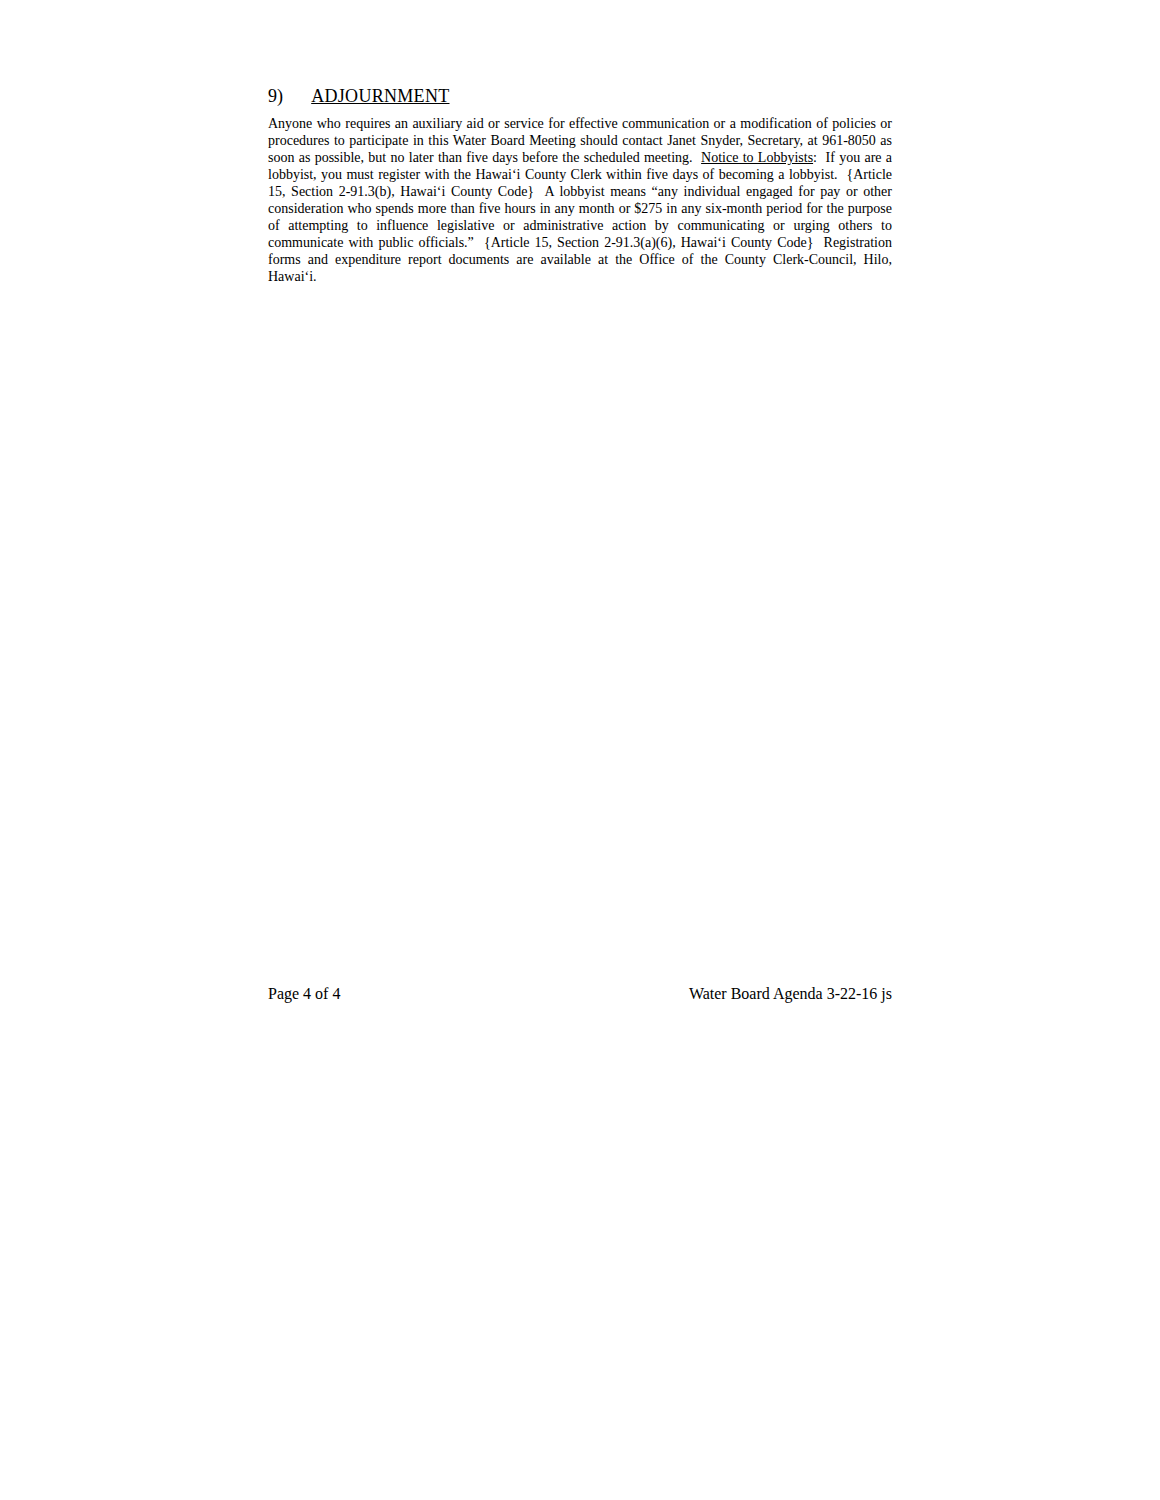9) ADJOURNMENT
Anyone who requires an auxiliary aid or service for effective communication or a modification of policies or procedures to participate in this Water Board Meeting should contact Janet Snyder, Secretary, at 961-8050 as soon as possible, but no later than five days before the scheduled meeting. Notice to Lobbyists: If you are a lobbyist, you must register with the Hawaiʻi County Clerk within five days of becoming a lobbyist. {Article 15, Section 2-91.3(b), Hawaiʻi County Code} A lobbyist means “any individual engaged for pay or other consideration who spends more than five hours in any month or $275 in any six-month period for the purpose of attempting to influence legislative or administrative action by communicating or urging others to communicate with public officials.” {Article 15, Section 2-91.3(a)(6), Hawaiʻi County Code} Registration forms and expenditure report documents are available at the Office of the County Clerk-Council, Hilo, Hawaiʻi.
Page 4 of 4 Water Board Agenda 3-22-16 js